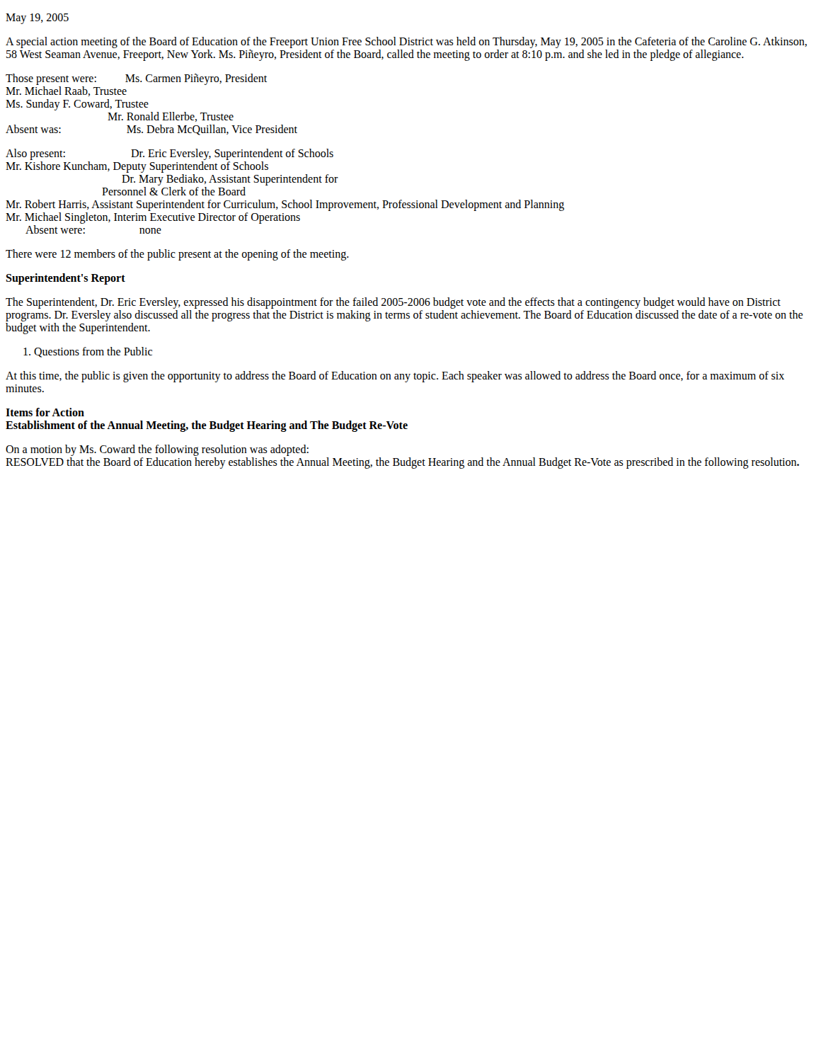May 19, 2005
A special action meeting of the Board of Education of the Freeport Union Free School District was held on Thursday, May 19, 2005 in the Cafeteria of the Caroline G. Atkinson, 58 West Seaman Avenue, Freeport, New York. Ms. Piñeyro, President of the Board, called the meeting to order at 8:10 p.m. and she led in the pledge of allegiance.
Those present were: Ms. Carmen Piñeyro, President
Mr. Michael Raab, Trustee
Ms. Sunday F. Coward, Trustee
Mr. Ronald Ellerbe, Trustee
Absent was: Ms. Debra McQuillan, Vice President
Also present: Dr. Eric Eversley, Superintendent of Schools
Mr. Kishore Kuncham, Deputy Superintendent of Schools
Dr. Mary Bediako, Assistant Superintendent for
Personnel & Clerk of the Board
Mr. Robert Harris, Assistant Superintendent for Curriculum, School Improvement, Professional Development and Planning
Mr. Michael Singleton, Interim Executive Director of Operations
Absent were: none
There were 12 members of the public present at the opening of the meeting.
Superintendent's Report
The Superintendent, Dr. Eric Eversley, expressed his disappointment for the failed 2005-2006 budget vote and the effects that a contingency budget would have on District programs. Dr. Eversley also discussed all the progress that the District is making in terms of student achievement. The Board of Education discussed the date of a re-vote on the budget with the Superintendent.
Questions from the Public
At this time, the public is given the opportunity to address the Board of Education on any topic. Each speaker was allowed to address the Board once, for a maximum of six minutes.
Items for Action
Establishment of the Annual Meeting, the Budget Hearing and The Budget Re-Vote
On a motion by Ms. Coward the following resolution was adopted:
RESOLVED that the Board of Education hereby establishes the Annual Meeting, the Budget Hearing and the Annual Budget Re-Vote as prescribed in the following resolution.